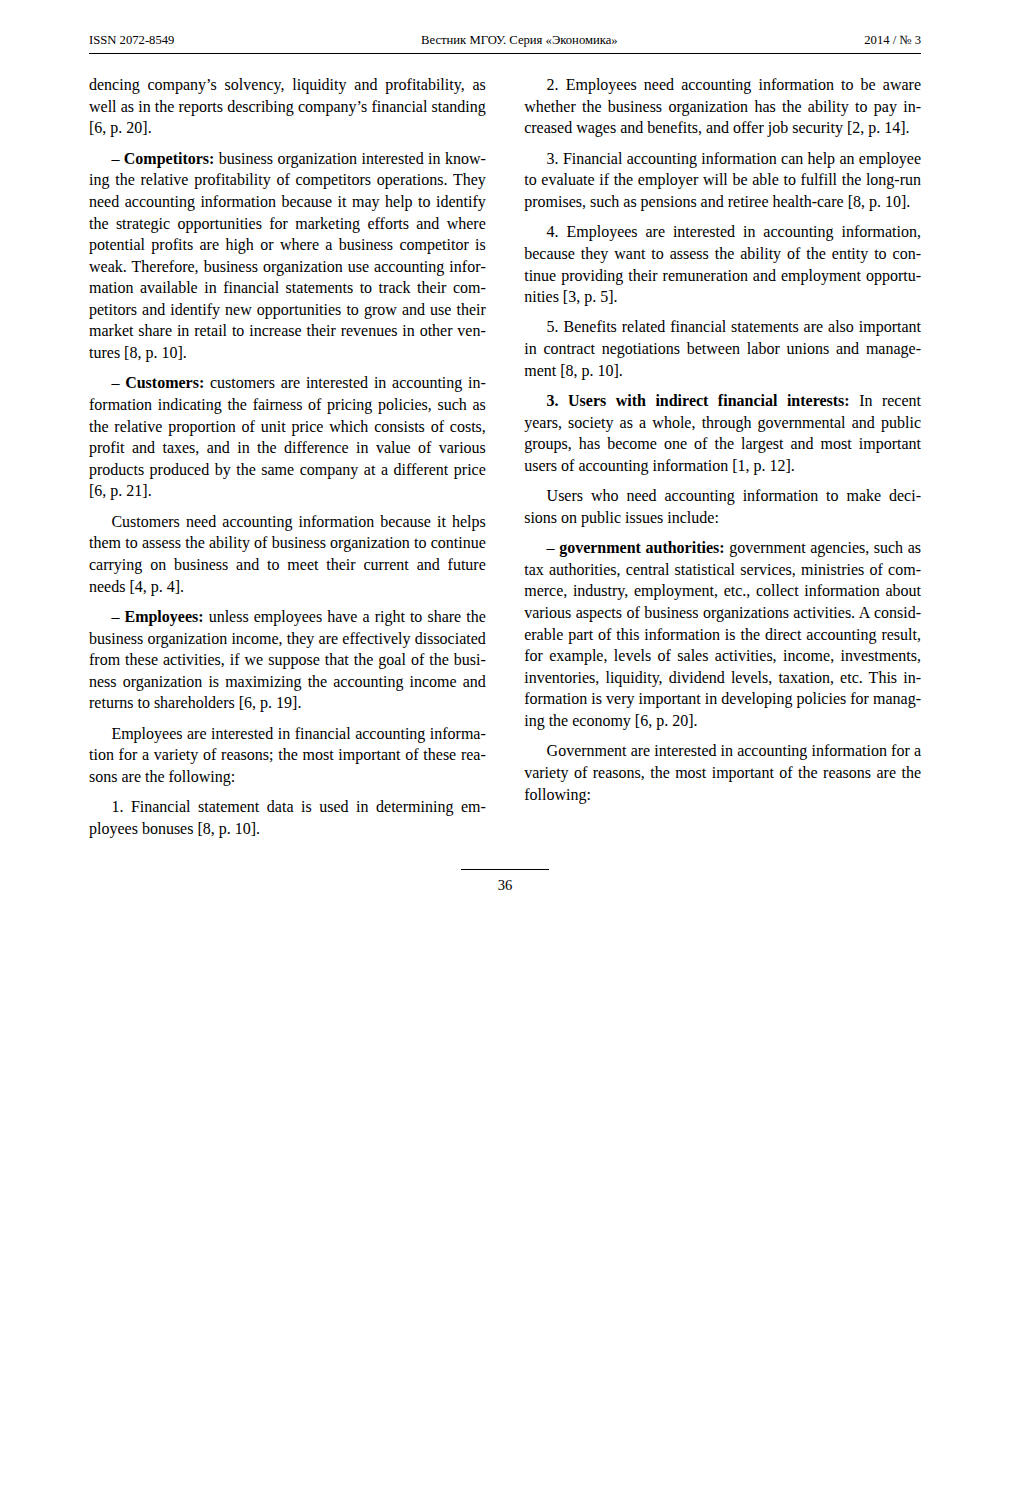ISSN 2072-8549 Вестник МГОУ. Серия «Экономика» 2014 / № 3
dencing company’s solvency, liquidity and profitability, as well as in the reports describing company’s financial standing [6, p. 20].
– Competitors: business organization interested in knowing the relative profitability of competitors operations. They need accounting information because it may help to identify the strategic opportunities for marketing efforts and where potential profits are high or where a business competitor is weak. Therefore, business organization use accounting information available in financial statements to track their competitors and identify new opportunities to grow and use their market share in retail to increase their revenues in other ventures [8, p. 10].
– Customers: customers are interested in accounting information indicating the fairness of pricing policies, such as the relative proportion of unit price which consists of costs, profit and taxes, and in the difference in value of various products produced by the same company at a different price [6, p. 21].
Customers need accounting information because it helps them to assess the ability of business organization to continue carrying on business and to meet their current and future needs [4, p. 4].
– Employees: unless employees have a right to share the business organization income, they are effectively dissociated from these activities, if we suppose that the goal of the business organization is maximizing the accounting income and returns to shareholders [6, p. 19].
Employees are interested in financial accounting information for a variety of reasons; the most important of these reasons are the following:
1. Financial statement data is used in determining employees bonuses [8, p. 10].
2. Employees need accounting information to be aware whether the business organization has the ability to pay increased wages and benefits, and offer job security [2, p. 14].
3. Financial accounting information can help an employee to evaluate if the employer will be able to fulfill the long-run promises, such as pensions and retiree health-care [8, p. 10].
4. Employees are interested in accounting information, because they want to assess the ability of the entity to continue providing their remuneration and employment opportunities [3, p. 5].
5. Benefits related financial statements are also important in contract negotiations between labor unions and management [8, p. 10].
3. Users with indirect financial interests: In recent years, society as a whole, through governmental and public groups, has become one of the largest and most important users of accounting information [1, p. 12].
Users who need accounting information to make decisions on public issues include:
– government authorities: government agencies, such as tax authorities, central statistical services, ministries of commerce, industry, employment, etc., collect information about various aspects of business organizations activities. A considerable part of this information is the direct accounting result, for example, levels of sales activities, income, investments, inventories, liquidity, dividend levels, taxation, etc. This information is very important in developing policies for managing the economy [6, p. 20].
Government are interested in accounting information for a variety of reasons, the most important of the reasons are the following:
36